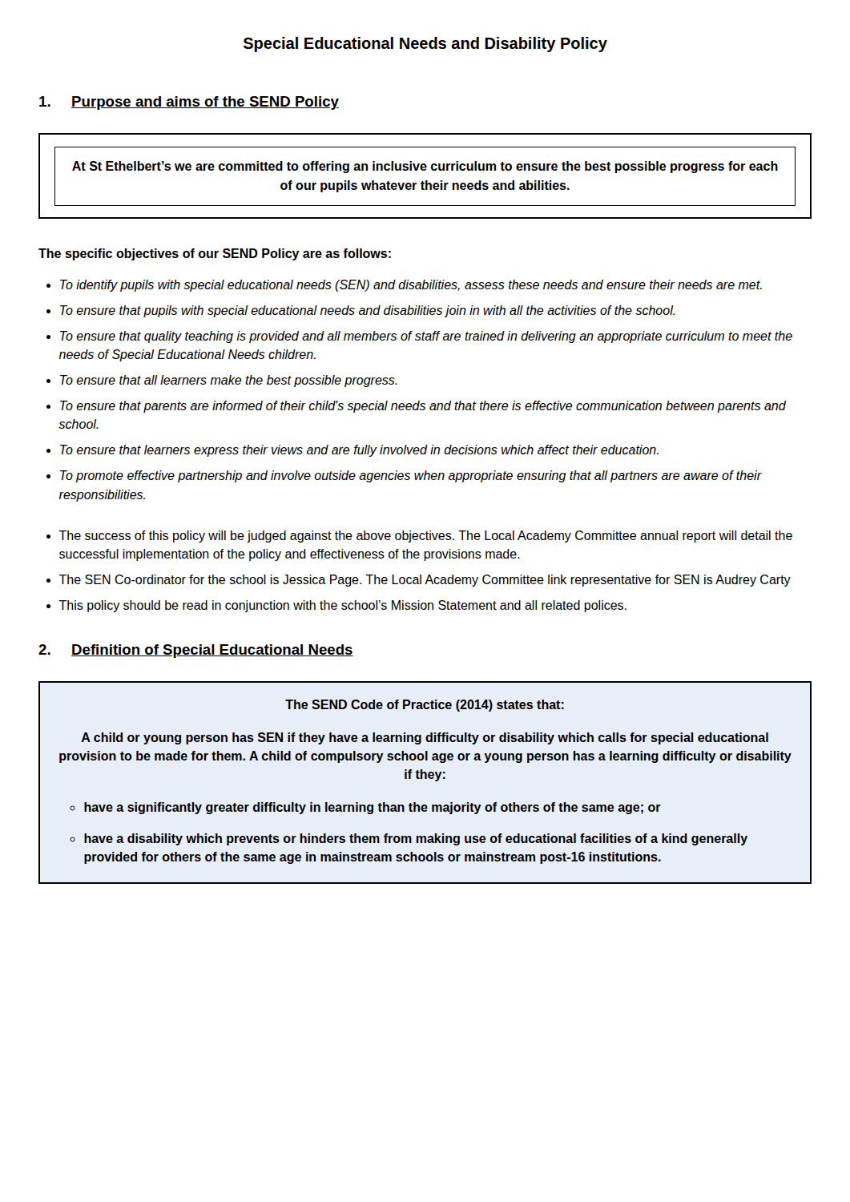Special Educational Needs and Disability Policy
1. Purpose and aims of the SEND Policy
At St Ethelbert’s we are committed to offering an inclusive curriculum to ensure the best possible progress for each of our pupils whatever their needs and abilities.
The specific objectives of our SEND Policy are as follows:
To identify pupils with special educational needs (SEN) and disabilities, assess these needs and ensure their needs are met.
To ensure that pupils with special educational needs and disabilities join in with all the activities of the school.
To ensure that quality teaching is provided and all members of staff are trained in delivering an appropriate curriculum to meet the needs of Special Educational Needs children.
To ensure that all learners make the best possible progress.
To ensure that parents are informed of their child's special needs and that there is effective communication between parents and school.
To ensure that learners express their views and are fully involved in decisions which affect their education.
To promote effective partnership and involve outside agencies when appropriate ensuring that all partners are aware of their responsibilities.
The success of this policy will be judged against the above objectives. The Local Academy Committee annual report will detail the successful implementation of the policy and effectiveness of the provisions made.
The SEN Co-ordinator for the school is Jessica Page. The Local Academy Committee link representative for SEN is Audrey Carty
This policy should be read in conjunction with the school’s Mission Statement and all related polices.
2. Definition of Special Educational Needs
The SEND Code of Practice (2014) states that:
A child or young person has SEN if they have a learning difficulty or disability which calls for special educational provision to be made for them. A child of compulsory school age or a young person has a learning difficulty or disability if they:
have a significantly greater difficulty in learning than the majority of others of the same age; or
have a disability which prevents or hinders them from making use of educational facilities of a kind generally provided for others of the same age in mainstream schools or mainstream post-16 institutions.